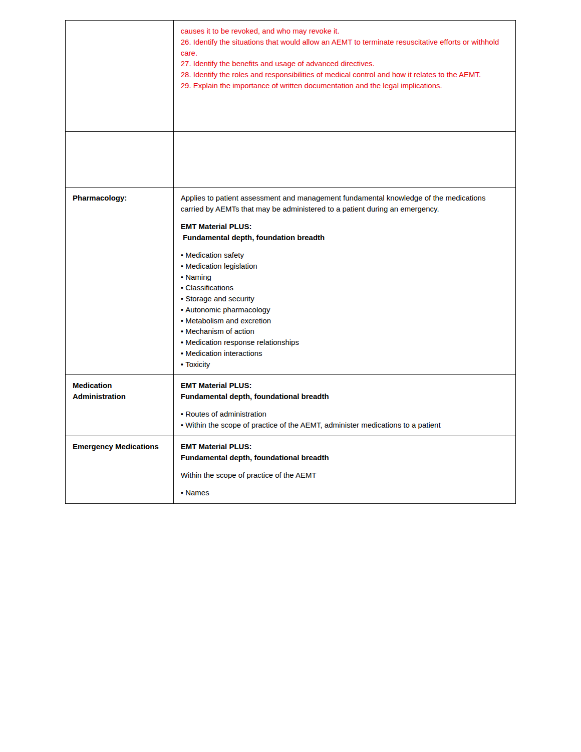| | causes it to be revoked, and who may revoke it. 26. Identify the situations that would allow an AEMT to terminate resuscitative efforts or withhold care. 27. Identify the benefits and usage of advanced directives. 28. Identify the roles and responsibilities of medical control and how it relates to the AEMT. 29. Explain the importance of written documentation and the legal implications. |
| Pharmacology: | Applies to patient assessment and management fundamental knowledge of the medications carried by AEMTs that may be administered to a patient during an emergency. EMT Material PLUS: Fundamental depth, foundation breadth Medication safety Medication legislation Naming Classifications Storage and security Autonomic pharmacology Metabolism and excretion Mechanism of action Medication response relationships Medication interactions Toxicity |
| Medication Administration | EMT Material PLUS: Fundamental depth, foundational breadth Routes of administration Within the scope of practice of the AEMT, administer medications to a patient |
| Emergency Medications | EMT Material PLUS: Fundamental depth, foundational breadth Within the scope of practice of the AEMT Names |